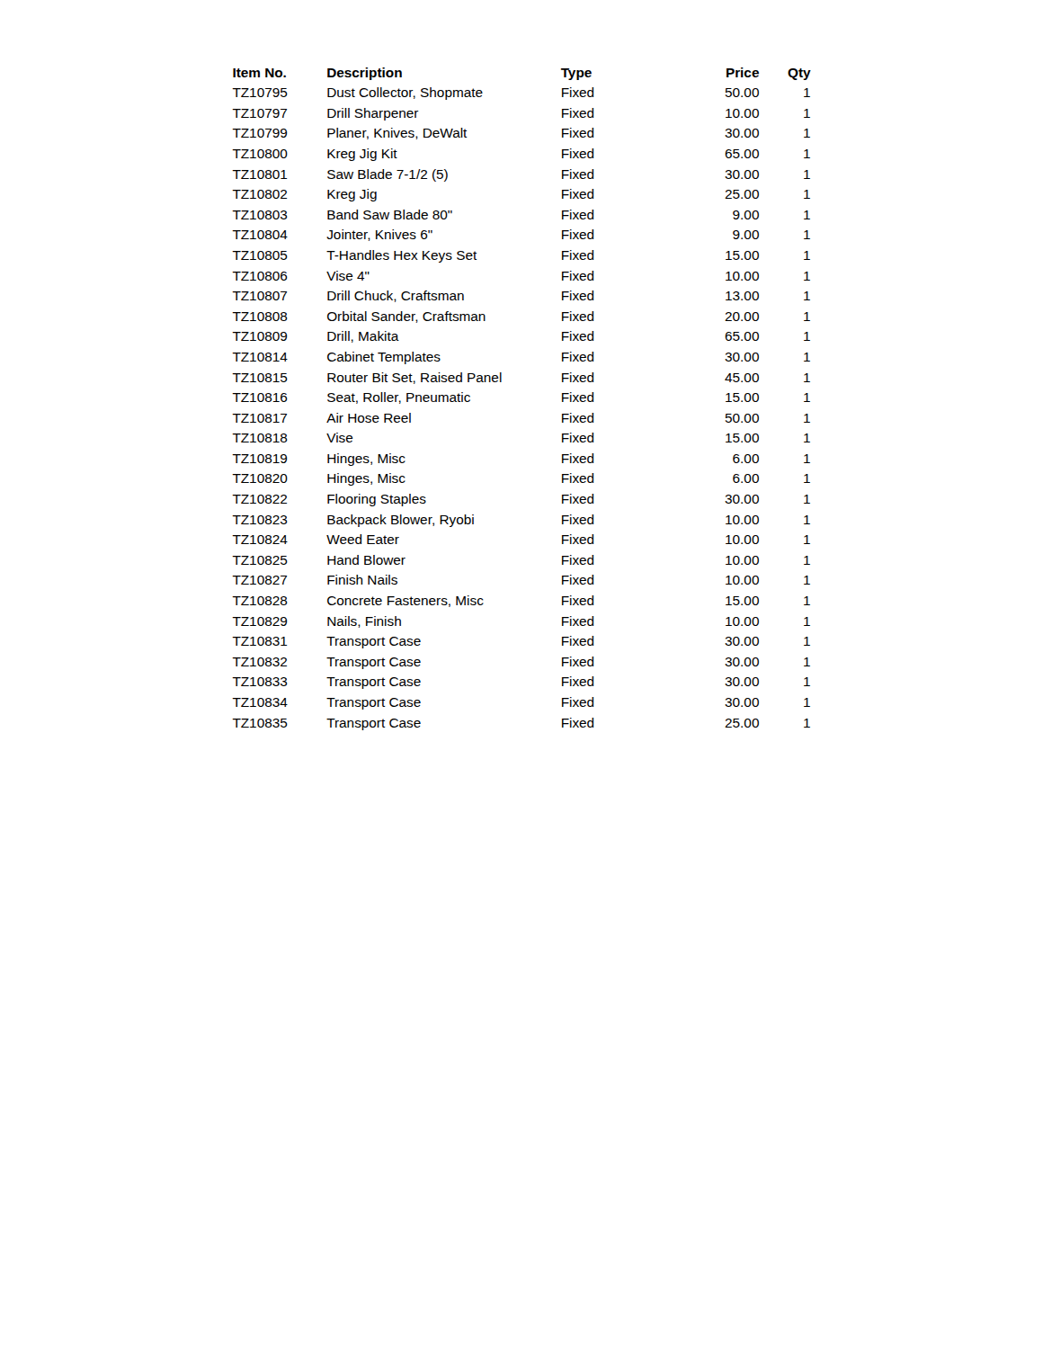| Item No. | Description | Type | Price | Qty |
| --- | --- | --- | --- | --- |
| TZ10795 | Dust Collector, Shopmate | Fixed | 50.00 | 1 |
| TZ10797 | Drill Sharpener | Fixed | 10.00 | 1 |
| TZ10799 | Planer, Knives, DeWalt | Fixed | 30.00 | 1 |
| TZ10800 | Kreg Jig Kit | Fixed | 65.00 | 1 |
| TZ10801 | Saw Blade 7-1/2 (5) | Fixed | 30.00 | 1 |
| TZ10802 | Kreg Jig | Fixed | 25.00 | 1 |
| TZ10803 | Band Saw Blade 80" | Fixed | 9.00 | 1 |
| TZ10804 | Jointer, Knives 6" | Fixed | 9.00 | 1 |
| TZ10805 | T-Handles Hex Keys Set | Fixed | 15.00 | 1 |
| TZ10806 | Vise 4" | Fixed | 10.00 | 1 |
| TZ10807 | Drill Chuck, Craftsman | Fixed | 13.00 | 1 |
| TZ10808 | Orbital Sander, Craftsman | Fixed | 20.00 | 1 |
| TZ10809 | Drill, Makita | Fixed | 65.00 | 1 |
| TZ10814 | Cabinet Templates | Fixed | 30.00 | 1 |
| TZ10815 | Router Bit Set, Raised Panel | Fixed | 45.00 | 1 |
| TZ10816 | Seat, Roller, Pneumatic | Fixed | 15.00 | 1 |
| TZ10817 | Air Hose Reel | Fixed | 50.00 | 1 |
| TZ10818 | Vise | Fixed | 15.00 | 1 |
| TZ10819 | Hinges, Misc | Fixed | 6.00 | 1 |
| TZ10820 | Hinges, Misc | Fixed | 6.00 | 1 |
| TZ10822 | Flooring Staples | Fixed | 30.00 | 1 |
| TZ10823 | Backpack Blower, Ryobi | Fixed | 10.00 | 1 |
| TZ10824 | Weed Eater | Fixed | 10.00 | 1 |
| TZ10825 | Hand Blower | Fixed | 10.00 | 1 |
| TZ10827 | Finish Nails | Fixed | 10.00 | 1 |
| TZ10828 | Concrete Fasteners, Misc | Fixed | 15.00 | 1 |
| TZ10829 | Nails, Finish | Fixed | 10.00 | 1 |
| TZ10831 | Transport Case | Fixed | 30.00 | 1 |
| TZ10832 | Transport Case | Fixed | 30.00 | 1 |
| TZ10833 | Transport Case | Fixed | 30.00 | 1 |
| TZ10834 | Transport Case | Fixed | 30.00 | 1 |
| TZ10835 | Transport Case | Fixed | 25.00 | 1 |